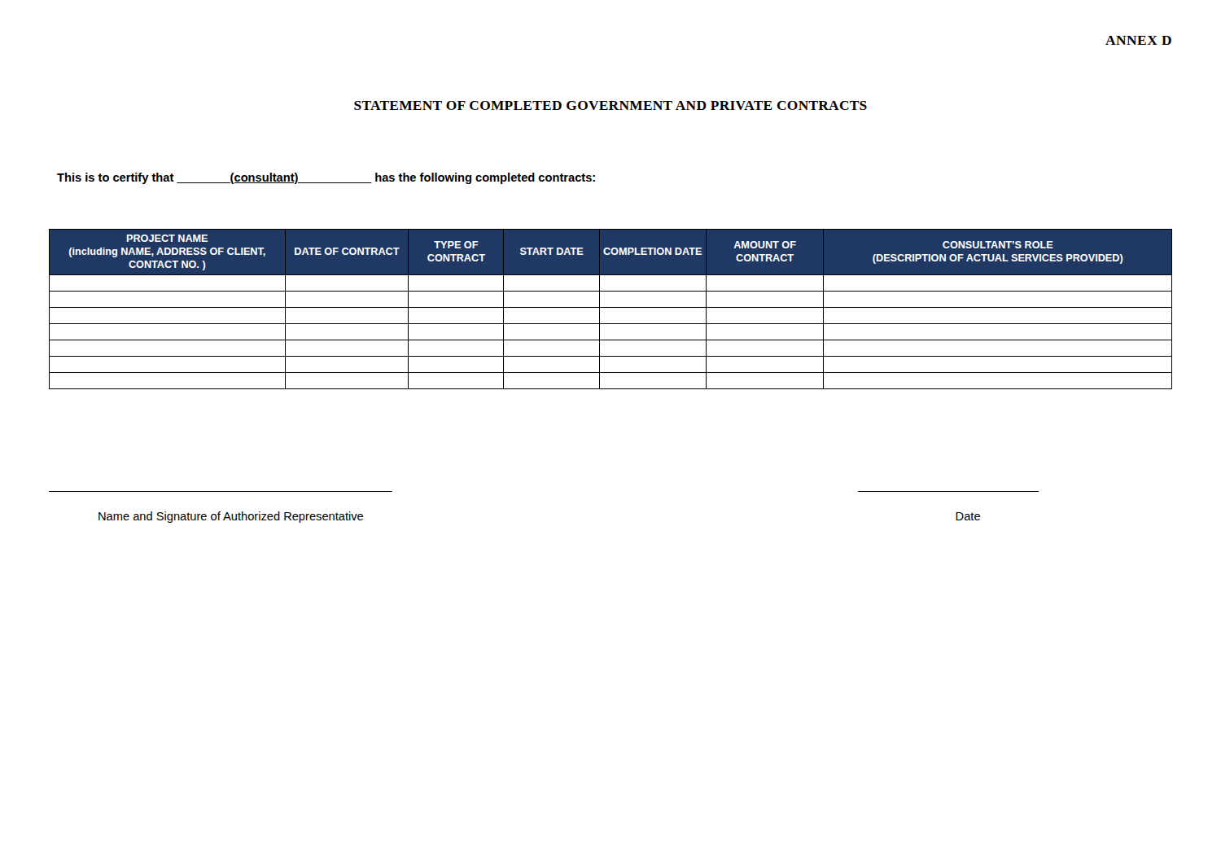ANNEX D
STATEMENT OF COMPLETED GOVERNMENT AND PRIVATE CONTRACTS
This is to certify that ________(consultant)___________ has the following completed contracts:
| PROJECT NAME (including NAME, ADDRESS OF CLIENT, CONTACT NO. ) | DATE OF CONTRACT | TYPE OF CONTRACT | START DATE | COMPLETION DATE | AMOUNT OF CONTRACT | CONSULTANT’S ROLE (DESCRIPTION OF ACTUAL SERVICES PROVIDED) |
| --- | --- | --- | --- | --- | --- | --- |
_______________________________________________________
Name and Signature of Authorized Representative
_____________________________
Date